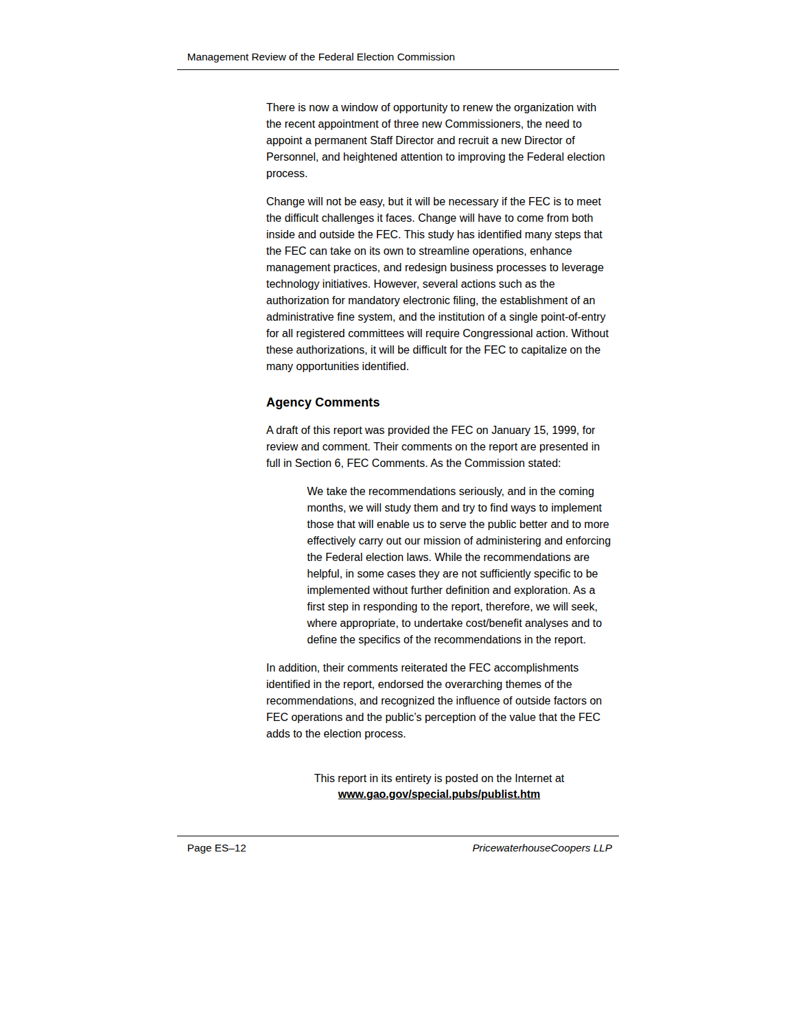Management Review of the Federal Election Commission
There is now a window of opportunity to renew the organization with the recent appointment of three new Commissioners, the need to appoint a permanent Staff Director and recruit a new Director of Personnel, and heightened attention to improving the Federal election process.
Change will not be easy, but it will be necessary if the FEC is to meet the difficult challenges it faces. Change will have to come from both inside and outside the FEC. This study has identified many steps that the FEC can take on its own to streamline operations, enhance management practices, and redesign business processes to leverage technology initiatives. However, several actions such as the authorization for mandatory electronic filing, the establishment of an administrative fine system, and the institution of a single point-of-entry for all registered committees will require Congressional action. Without these authorizations, it will be difficult for the FEC to capitalize on the many opportunities identified.
Agency Comments
A draft of this report was provided the FEC on January 15, 1999, for review and comment. Their comments on the report are presented in full in Section 6, FEC Comments. As the Commission stated:
We take the recommendations seriously, and in the coming months, we will study them and try to find ways to implement those that will enable us to serve the public better and to more effectively carry out our mission of administering and enforcing the Federal election laws. While the recommendations are helpful, in some cases they are not sufficiently specific to be implemented without further definition and exploration. As a first step in responding to the report, therefore, we will seek, where appropriate, to undertake cost/benefit analyses and to define the specifics of the recommendations in the report.
In addition, their comments reiterated the FEC accomplishments identified in the report, endorsed the overarching themes of the recommendations, and recognized the influence of outside factors on FEC operations and the public’s perception of the value that the FEC adds to the election process.
This report in its entirety is posted on the Internet at www.gao.gov/special.pubs/publist.htm
Page ES–12 PricewaterhouseCoopers LLP